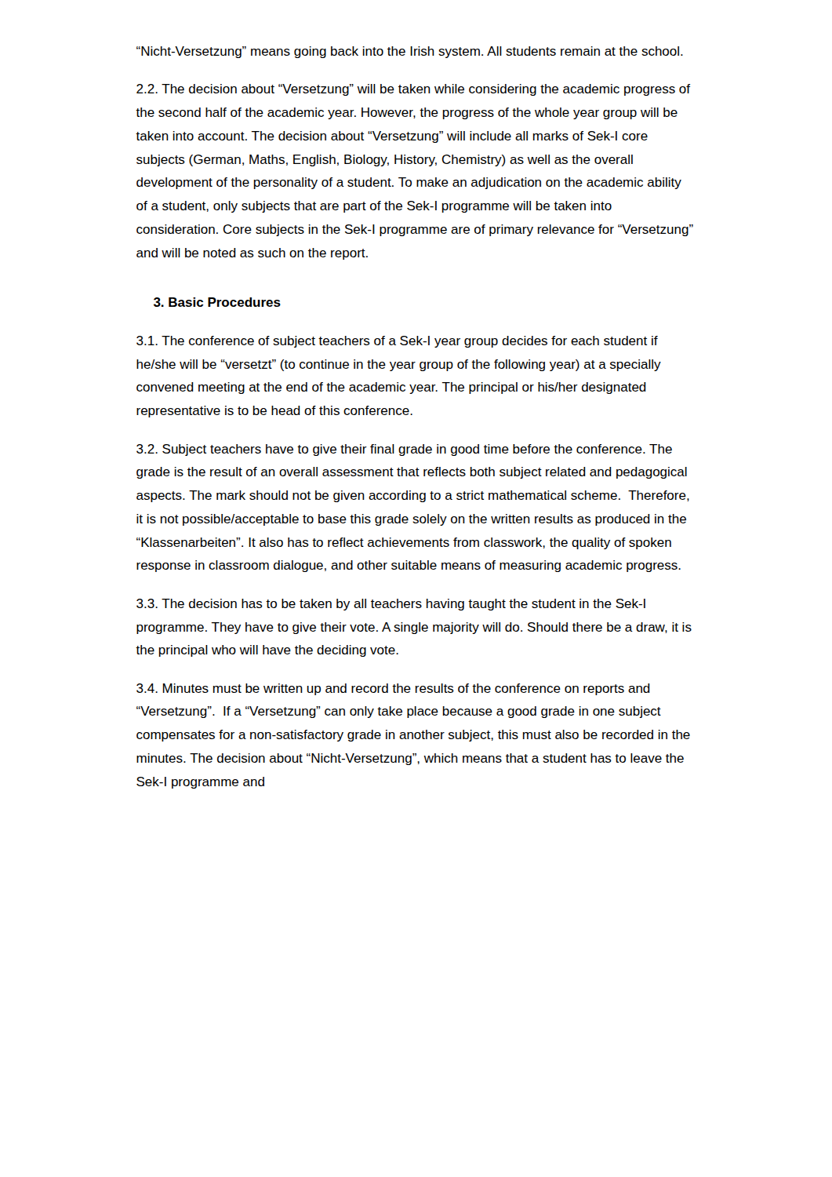“Nicht-Versetzung” means going back into the Irish system. All students remain at the school.
2.2. The decision about “Versetzung” will be taken while considering the academic progress of the second half of the academic year. However, the progress of the whole year group will be taken into account. The decision about “Versetzung” will include all marks of Sek-I core subjects (German, Maths, English, Biology, History, Chemistry) as well as the overall development of the personality of a student. To make an adjudication on the academic ability of a student, only subjects that are part of the Sek-I programme will be taken into consideration. Core subjects in the Sek-I programme are of primary relevance for “Versetzung” and will be noted as such on the report.
Basic Procedures
3.1. The conference of subject teachers of a Sek-I year group decides for each student if he/she will be “versetzt” (to continue in the year group of the following year) at a specially convened meeting at the end of the academic year. The principal or his/her designated representative is to be head of this conference.
3.2. Subject teachers have to give their final grade in good time before the conference. The grade is the result of an overall assessment that reflects both subject related and pedagogical aspects. The mark should not be given according to a strict mathematical scheme. Therefore, it is not possible/acceptable to base this grade solely on the written results as produced in the “Klassenarbeiten”. It also has to reflect achievements from classwork, the quality of spoken response in classroom dialogue, and other suitable means of measuring academic progress.
3.3. The decision has to be taken by all teachers having taught the student in the Sek-I programme. They have to give their vote. A single majority will do. Should there be a draw, it is the principal who will have the deciding vote.
3.4. Minutes must be written up and record the results of the conference on reports and “Versetzung”. If a “Versetzung” can only take place because a good grade in one subject compensates for a non-satisfactory grade in another subject, this must also be recorded in the minutes. The decision about “Nicht-Versetzung”, which means that a student has to leave the Sek-I programme and